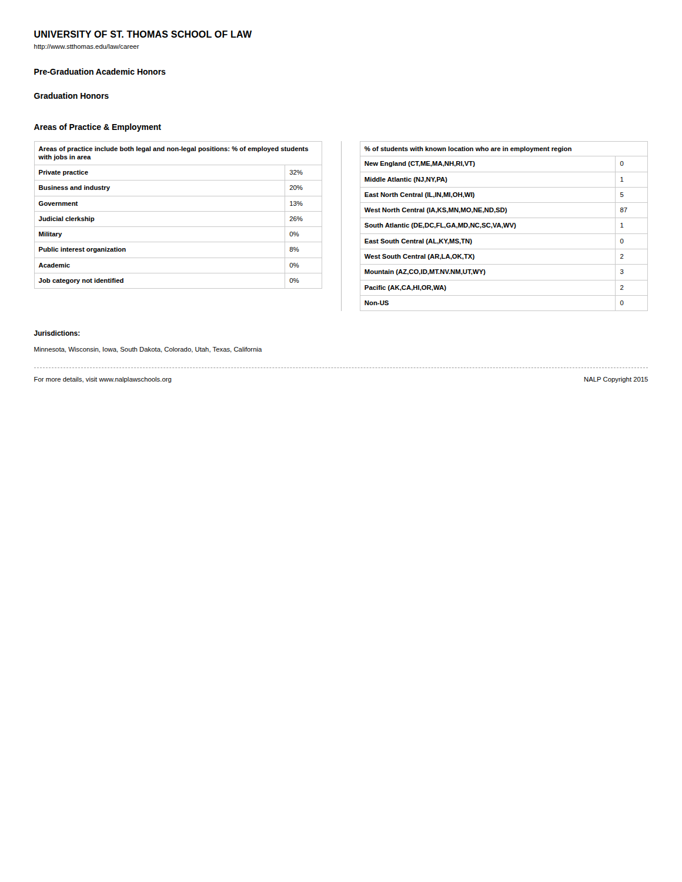UNIVERSITY OF ST. THOMAS SCHOOL OF LAW
http://www.stthomas.edu/law/career
Pre-Graduation Academic Honors
Graduation Honors
Areas of Practice & Employment
| Areas of practice include both legal and non-legal positions: % of employed students with jobs in area |
| --- |
| Private practice | 32% |
| Business and industry | 20% |
| Government | 13% |
| Judicial clerkship | 26% |
| Military | 0% |
| Public interest organization | 8% |
| Academic | 0% |
| Job category not identified | 0% |
| % of students with known location who are in employment region |
| --- |
| New England (CT,ME,MA,NH,RI,VT) | 0 |
| Middle Atlantic (NJ,NY,PA) | 1 |
| East North Central (IL,IN,MI,OH,WI) | 5 |
| West North Central (IA,KS,MN,MO,NE,ND,SD) | 87 |
| South Atlantic (DE,DC,FL,GA,MD,NC,SC,VA,WV) | 1 |
| East South Central (AL,KY,MS,TN) | 0 |
| West South Central (AR,LA,OK,TX) | 2 |
| Mountain (AZ,CO,ID,MT.NV.NM,UT,WY) | 3 |
| Pacific (AK,CA,HI,OR,WA) | 2 |
| Non-US | 0 |
Jurisdictions:
Minnesota, Wisconsin, Iowa, South Dakota, Colorado, Utah, Texas, California
For more details, visit www.nalplawschools.org NALP Copyright 2015